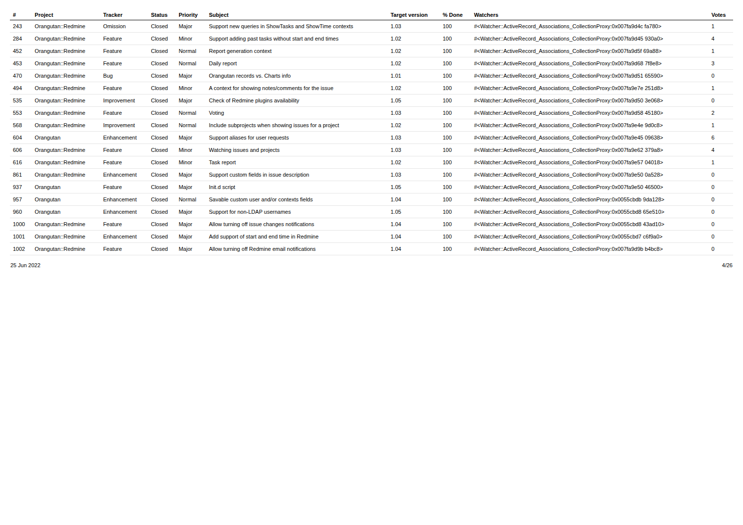| # | Project | Tracker | Status | Priority | Subject | Target version | % Done | Watchers | Votes |
| --- | --- | --- | --- | --- | --- | --- | --- | --- | --- |
| 243 | Orangutan::Redmine | Omission | Closed | Major | Support new queries in ShowTasks and ShowTime contexts | 1.03 | 100 | #<Watcher::ActiveRecord_Associations_CollectionProxy:0x007fa9d4c fa780> | 1 |
| 284 | Orangutan::Redmine | Feature | Closed | Minor | Support adding past tasks without start and end times | 1.02 | 100 | #<Watcher::ActiveRecord_Associations_CollectionProxy:0x007fa9d45 930a0> | 4 |
| 452 | Orangutan::Redmine | Feature | Closed | Normal | Report generation context | 1.02 | 100 | #<Watcher::ActiveRecord_Associations_CollectionProxy:0x007fa9d5f 69a88> | 1 |
| 453 | Orangutan::Redmine | Feature | Closed | Normal | Daily report | 1.02 | 100 | #<Watcher::ActiveRecord_Associations_CollectionProxy:0x007fa9d68 7f8e8> | 3 |
| 470 | Orangutan::Redmine | Bug | Closed | Major | Orangutan records vs. Charts info | 1.01 | 100 | #<Watcher::ActiveRecord_Associations_CollectionProxy:0x007fa9d51 65590> | 0 |
| 494 | Orangutan::Redmine | Feature | Closed | Minor | A context for showing notes/comments for the issue | 1.02 | 100 | #<Watcher::ActiveRecord_Associations_CollectionProxy:0x007fa9e7e 251d8> | 1 |
| 535 | Orangutan::Redmine | Improvement | Closed | Major | Check of Redmine plugins availability | 1.05 | 100 | #<Watcher::ActiveRecord_Associations_CollectionProxy:0x007fa9d50 3e068> | 0 |
| 553 | Orangutan::Redmine | Feature | Closed | Normal | Voting | 1.03 | 100 | #<Watcher::ActiveRecord_Associations_CollectionProxy:0x007fa9d58 45180> | 2 |
| 568 | Orangutan::Redmine | Improvement | Closed | Normal | Include subprojects when showing issues for a project | 1.02 | 100 | #<Watcher::ActiveRecord_Associations_CollectionProxy:0x007fa9e4e 9d0c8> | 1 |
| 604 | Orangutan | Enhancement | Closed | Major | Support aliases for user requests | 1.03 | 100 | #<Watcher::ActiveRecord_Associations_CollectionProxy:0x007fa9e45 09638> | 6 |
| 606 | Orangutan::Redmine | Feature | Closed | Minor | Watching issues and projects | 1.03 | 100 | #<Watcher::ActiveRecord_Associations_CollectionProxy:0x007fa9e62 379a8> | 4 |
| 616 | Orangutan::Redmine | Feature | Closed | Minor | Task report | 1.02 | 100 | #<Watcher::ActiveRecord_Associations_CollectionProxy:0x007fa9e57 04018> | 1 |
| 861 | Orangutan::Redmine | Enhancement | Closed | Major | Support custom fields in issue description | 1.03 | 100 | #<Watcher::ActiveRecord_Associations_CollectionProxy:0x007fa9e50 0a528> | 0 |
| 937 | Orangutan | Feature | Closed | Major | Init.d script | 1.05 | 100 | #<Watcher::ActiveRecord_Associations_CollectionProxy:0x007fa9e50 46500> | 0 |
| 957 | Orangutan | Enhancement | Closed | Normal | Savable custom user and/or contexts fields | 1.04 | 100 | #<Watcher::ActiveRecord_Associations_CollectionProxy:0x0055cbdb 9da128> | 0 |
| 960 | Orangutan | Enhancement | Closed | Major | Support for non-LDAP usernames | 1.05 | 100 | #<Watcher::ActiveRecord_Associations_CollectionProxy:0x0055cbd8 65e510> | 0 |
| 1000 | Orangutan::Redmine | Feature | Closed | Major | Allow turning off issue changes notifications | 1.04 | 100 | #<Watcher::ActiveRecord_Associations_CollectionProxy:0x0055cbd8 43ad10> | 0 |
| 1001 | Orangutan::Redmine | Enhancement | Closed | Major | Add support of start and end time in Redmine | 1.04 | 100 | #<Watcher::ActiveRecord_Associations_CollectionProxy:0x0055cbd7 c6f9a0> | 0 |
| 1002 | Orangutan::Redmine | Feature | Closed | Major | Allow turning off Redmine email notifications | 1.04 | 100 | #<Watcher::ActiveRecord_Associations_CollectionProxy:0x007fa9d9b b4bc8> | 0 |
| 25 Jun 2022 | 4/26 |